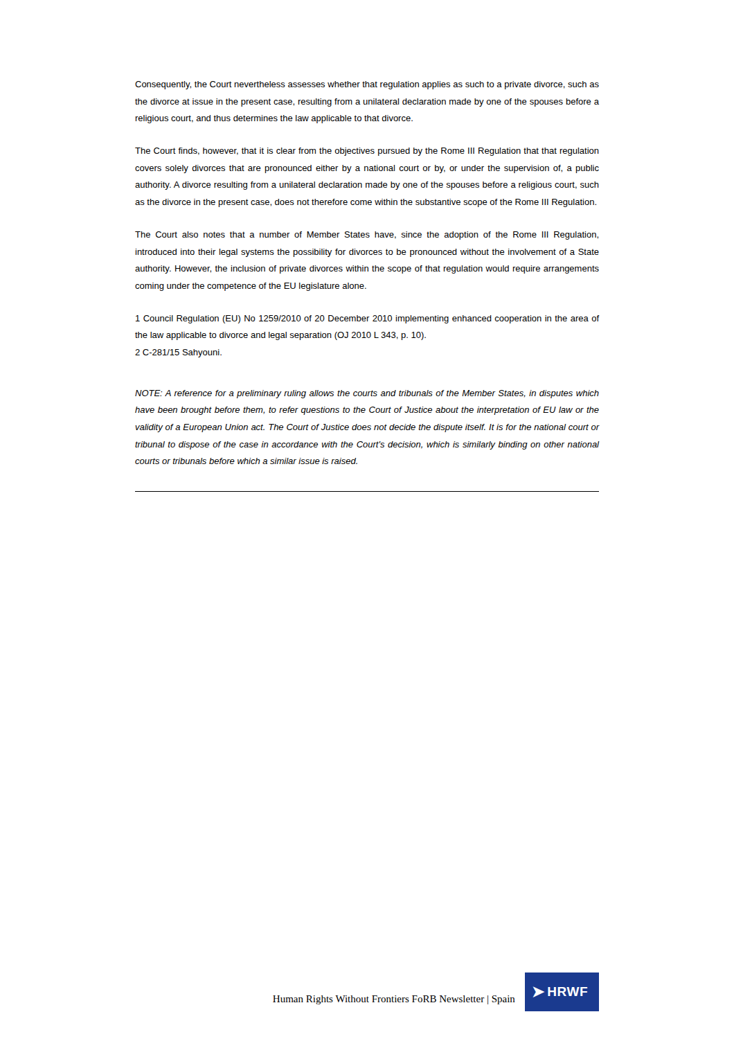Consequently, the Court nevertheless assesses whether that regulation applies as such to a private divorce, such as the divorce at issue in the present case, resulting from a unilateral declaration made by one of the spouses before a religious court, and thus determines the law applicable to that divorce.
The Court finds, however, that it is clear from the objectives pursued by the Rome III Regulation that that regulation covers solely divorces that are pronounced either by a national court or by, or under the supervision of, a public authority. A divorce resulting from a unilateral declaration made by one of the spouses before a religious court, such as the divorce in the present case, does not therefore come within the substantive scope of the Rome III Regulation.
The Court also notes that a number of Member States have, since the adoption of the Rome III Regulation, introduced into their legal systems the possibility for divorces to be pronounced without the involvement of a State authority. However, the inclusion of private divorces within the scope of that regulation would require arrangements coming under the competence of the EU legislature alone.
1 Council Regulation (EU) No 1259/2010 of 20 December 2010 implementing enhanced cooperation in the area of the law applicable to divorce and legal separation (OJ 2010 L 343, p. 10).
2 C-281/15 Sahyouni.
NOTE: A reference for a preliminary ruling allows the courts and tribunals of the Member States, in disputes which have been brought before them, to refer questions to the Court of Justice about the interpretation of EU law or the validity of a European Union act. The Court of Justice does not decide the dispute itself. It is for the national court or tribunal to dispose of the case in accordance with the Court's decision, which is similarly binding on other national courts or tribunals before which a similar issue is raised.
Human Rights Without Frontiers FoRB Newsletter | Spain ➤HRWF